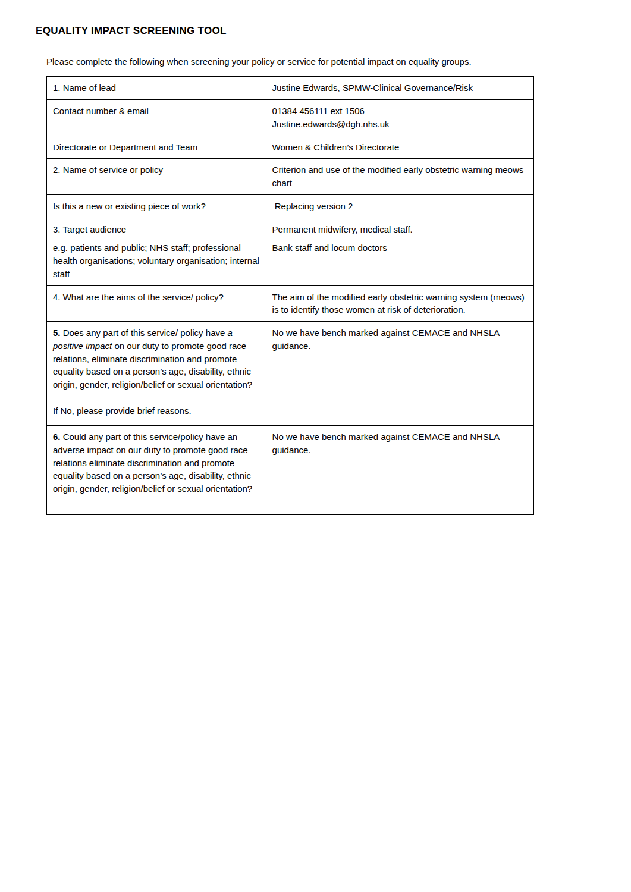EQUALITY IMPACT SCREENING TOOL
Please complete the following when screening your policy or service for potential impact on equality groups.
| 1. Name of lead | Justine Edwards, SPMW-Clinical Governance/Risk |
| Contact number & email | 01384 456111 ext 1506 Justine.edwards@dgh.nhs.uk |
| Directorate or Department and Team | Women & Children’s Directorate |
| 2. Name of service or policy | Criterion and use of the modified early obstetric warning meows chart |
| Is this a new or existing piece of work? | Replacing version 2 |
| 3. Target audience e.g. patients and public; NHS staff; professional health organisations; voluntary organisation; internal staff | Permanent midwifery, medical staff. Bank staff and locum doctors |
| 4. What are the aims of the service/ policy? | The aim of the modified early obstetric warning system (meows) is to identify those women at risk of deterioration. |
| 5. Does any part of this service/ policy have a positive impact on our duty to promote good race relations, eliminate discrimination and promote equality based on a person’s age, disability, ethnic origin, gender, religion/belief or sexual orientation? If No, please provide brief reasons. | No we have bench marked against CEMACE and NHSLA guidance. |
| 6. Could any part of this service/policy have an adverse impact on our duty to promote good race relations eliminate discrimination and promote equality based on a person’s age, disability, ethnic origin, gender, religion/belief or sexual orientation? | No we have bench marked against CEMACE and NHSLA guidance. |